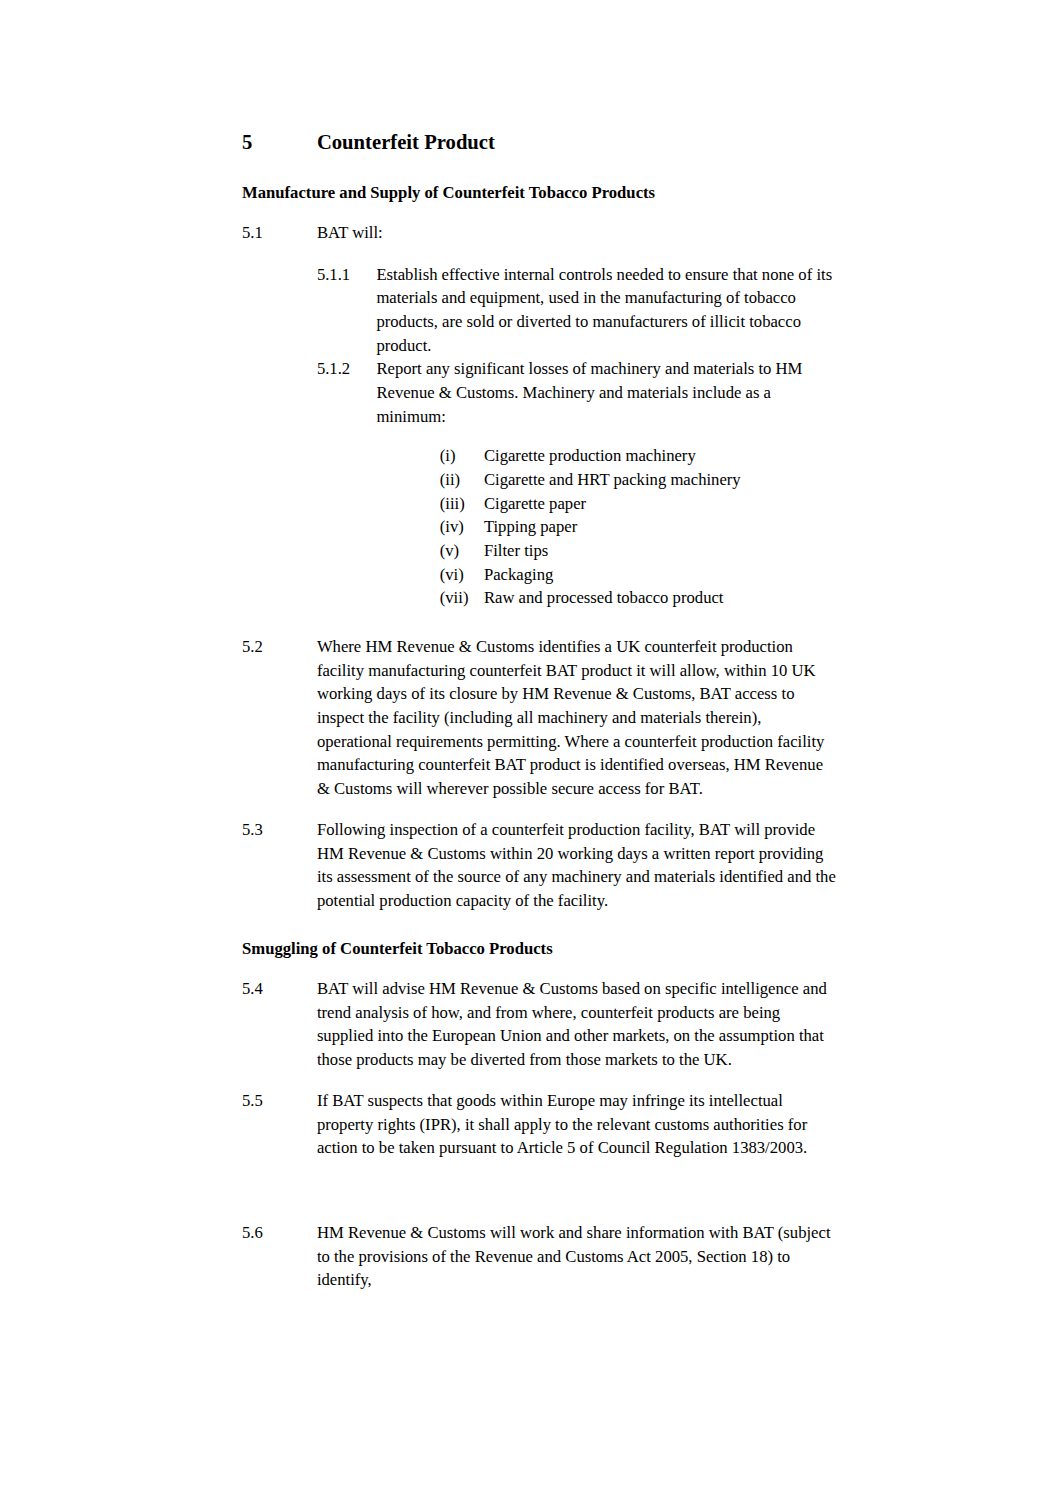5 Counterfeit Product
Manufacture and Supply of Counterfeit Tobacco Products
5.1
BAT will:
5.1.1
Establish effective internal controls needed to ensure that none of its materials and equipment, used in the manufacturing of tobacco products, are sold or diverted to manufacturers of illicit tobacco product.
5.1.2
Report any significant losses of machinery and materials to HM Revenue & Customs. Machinery and materials include as a minimum:
(i)
Cigarette production machinery
(ii)
Cigarette and HRT packing machinery
(iii)
Cigarette paper
(iv)
Tipping paper
(v)
Filter tips
(vi)
Packaging
(vii)
Raw and processed tobacco product
5.2
Where HM Revenue & Customs identifies a UK counterfeit production facility manufacturing counterfeit BAT product it will allow, within 10 UK working days of its closure by HM Revenue & Customs, BAT access to inspect the facility (including all machinery and materials therein), operational requirements permitting. Where a counterfeit production facility manufacturing counterfeit BAT product is identified overseas, HM Revenue & Customs will wherever possible secure access for BAT.
5.3
Following inspection of a counterfeit production facility, BAT will provide HM Revenue & Customs within 20 working days a written report providing its assessment of the source of any machinery and materials identified and the potential production capacity of the facility.
Smuggling of Counterfeit Tobacco Products
5.4
BAT will advise HM Revenue & Customs based on specific intelligence and trend analysis of how, and from where, counterfeit products are being supplied into the European Union and other markets, on the assumption that those products may be diverted from those markets to the UK.
5.5
If BAT suspects that goods within Europe may infringe its intellectual property rights (IPR), it shall apply to the relevant customs authorities for action to be taken pursuant to Article 5 of Council Regulation 1383/2003.
5.6
HM Revenue & Customs will work and share information with BAT (subject to the provisions of the Revenue and Customs Act 2005, Section 18) to identify,